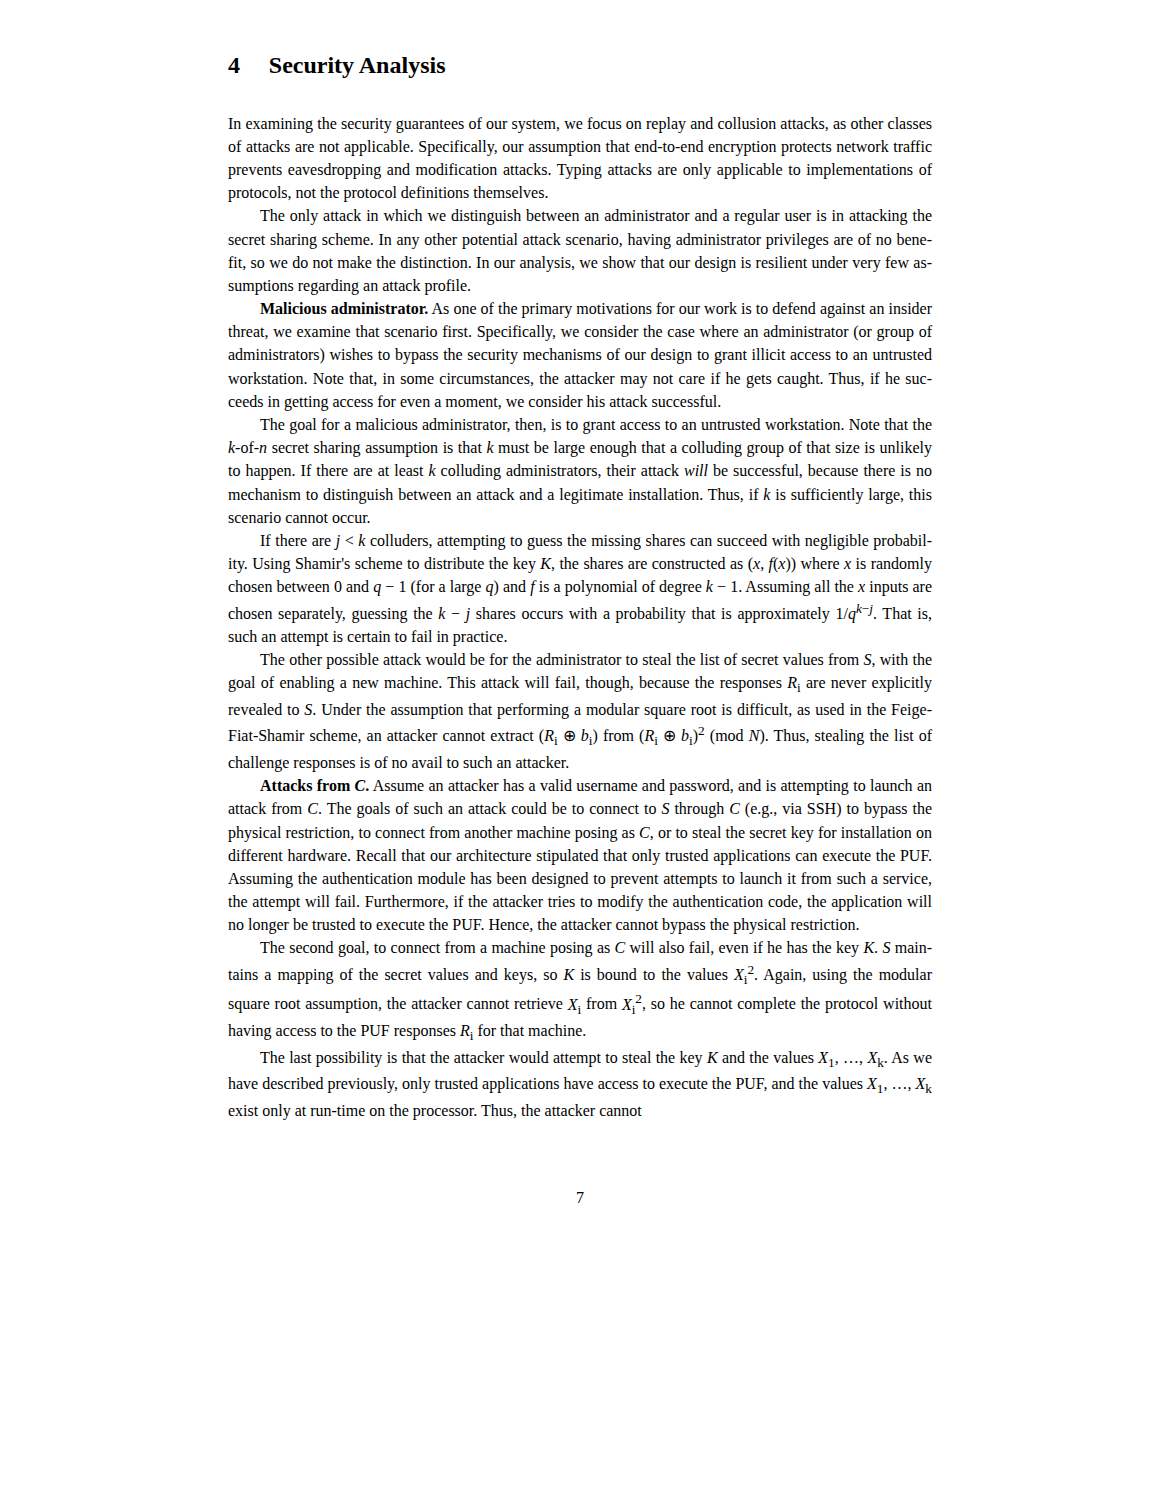4 Security Analysis
In examining the security guarantees of our system, we focus on replay and collusion attacks, as other classes of attacks are not applicable. Specifically, our assumption that end-to-end encryption protects network traffic prevents eavesdropping and modification attacks. Typing attacks are only applicable to implementations of protocols, not the protocol definitions themselves.
The only attack in which we distinguish between an administrator and a regular user is in attacking the secret sharing scheme. In any other potential attack scenario, having administrator privileges are of no benefit, so we do not make the distinction. In our analysis, we show that our design is resilient under very few assumptions regarding an attack profile.
Malicious administrator. As one of the primary motivations for our work is to defend against an insider threat, we examine that scenario first. Specifically, we consider the case where an administrator (or group of administrators) wishes to bypass the security mechanisms of our design to grant illicit access to an untrusted workstation. Note that, in some circumstances, the attacker may not care if he gets caught. Thus, if he succeeds in getting access for even a moment, we consider his attack successful.
The goal for a malicious administrator, then, is to grant access to an untrusted workstation. Note that the k-of-n secret sharing assumption is that k must be large enough that a colluding group of that size is unlikely to happen. If there are at least k colluding administrators, their attack will be successful, because there is no mechanism to distinguish between an attack and a legitimate installation. Thus, if k is sufficiently large, this scenario cannot occur.
If there are j < k colluders, attempting to guess the missing shares can succeed with negligible probability. Using Shamir's scheme to distribute the key K, the shares are constructed as (x, f(x)) where x is randomly chosen between 0 and q − 1 (for a large q) and f is a polynomial of degree k − 1. Assuming all the x inputs are chosen separately, guessing the k − j shares occurs with a probability that is approximately 1/qk−j. That is, such an attempt is certain to fail in practice.
The other possible attack would be for the administrator to steal the list of secret values from S, with the goal of enabling a new machine. This attack will fail, though, because the responses Ri are never explicitly revealed to S. Under the assumption that performing a modular square root is difficult, as used in the Feige-Fiat-Shamir scheme, an attacker cannot extract (Ri ⊕ bi) from (Ri ⊕ bi)2 (mod N). Thus, stealing the list of challenge responses is of no avail to such an attacker.
Attacks from C. Assume an attacker has a valid username and password, and is attempting to launch an attack from C. The goals of such an attack could be to connect to S through C (e.g., via SSH) to bypass the physical restriction, to connect from another machine posing as C, or to steal the secret key for installation on different hardware. Recall that our architecture stipulated that only trusted applications can execute the PUF. Assuming the authentication module has been designed to prevent attempts to launch it from such a service, the attempt will fail. Furthermore, if the attacker tries to modify the authentication code, the application will no longer be trusted to execute the PUF. Hence, the attacker cannot bypass the physical restriction.
The second goal, to connect from a machine posing as C will also fail, even if he has the key K. S maintains a mapping of the secret values and keys, so K is bound to the values Xi2. Again, using the modular square root assumption, the attacker cannot retrieve Xi from Xi2, so he cannot complete the protocol without having access to the PUF responses Ri for that machine.
The last possibility is that the attacker would attempt to steal the key K and the values X1, …, Xk. As we have described previously, only trusted applications have access to execute the PUF, and the values X1, …, Xk exist only at run-time on the processor. Thus, the attacker cannot
7